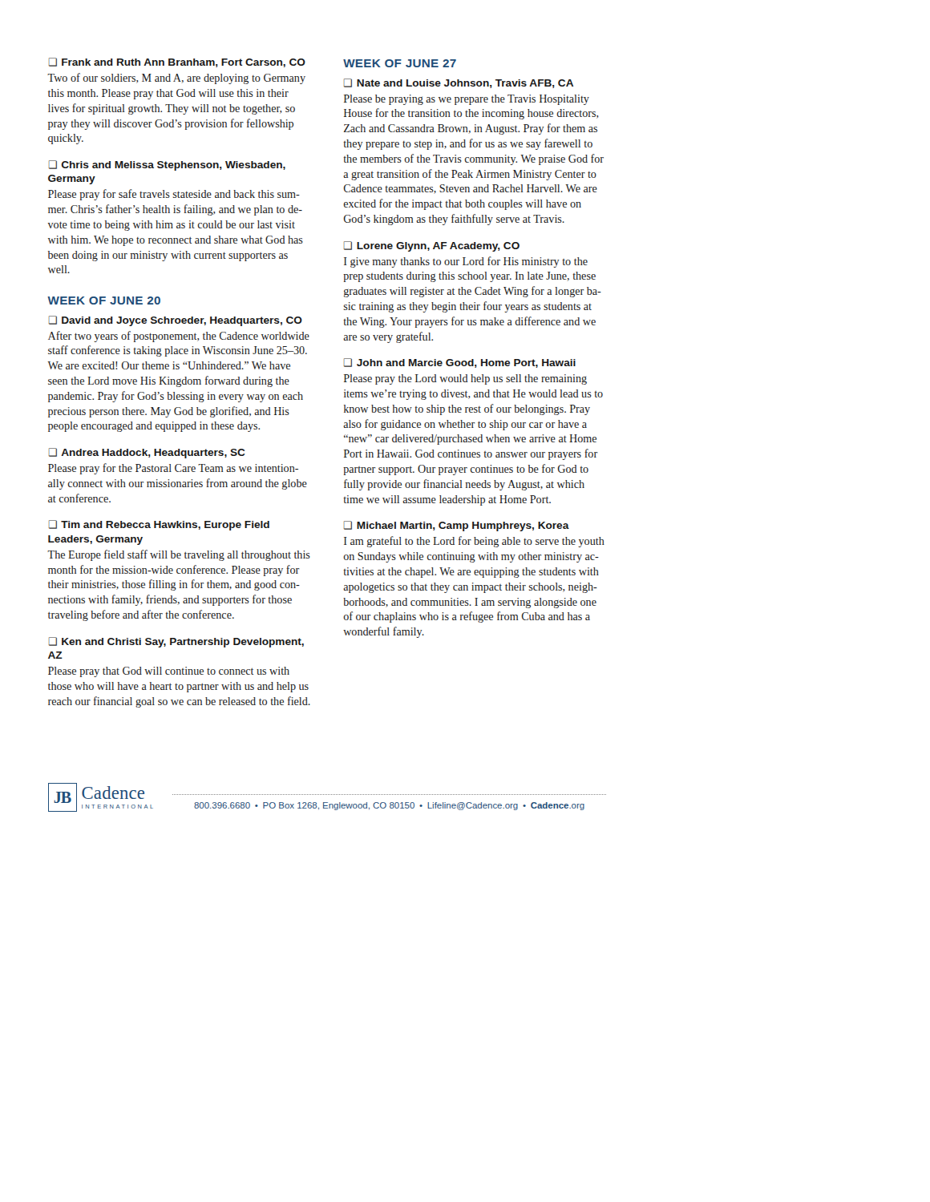❑Frank and Ruth Ann Branham, Fort Carson, CO
Two of our soldiers, M and A, are deploying to Germany this month. Please pray that God will use this in their lives for spiritual growth. They will not be together, so pray they will discover God’s provision for fellowship quickly.
❑Chris and Melissa Stephenson, Wiesbaden, Germany
Please pray for safe travels stateside and back this summer. Chris’s father’s health is failing, and we plan to devote time to being with him as it could be our last visit with him. We hope to reconnect and share what God has been doing in our ministry with current supporters as well.
Week of June 20
❑David and Joyce Schroeder, Headquarters, CO
After two years of postponement, the Cadence worldwide staff conference is taking place in Wisconsin June 25–30. We are excited! Our theme is “Unhindered.” We have seen the Lord move His Kingdom forward during the pandemic. Pray for God’s blessing in every way on each precious person there. May God be glorified, and His people encouraged and equipped in these days.
❑Andrea Haddock, Headquarters, SC
Please pray for the Pastoral Care Team as we intentionally connect with our missionaries from around the globe at conference.
❑Tim and Rebecca Hawkins, Europe Field Leaders, Germany
The Europe field staff will be traveling all throughout this month for the mission-wide conference. Please pray for their ministries, those filling in for them, and good connections with family, friends, and supporters for those traveling before and after the conference.
❑Ken and Christi Say, Partnership Development, AZ
Please pray that God will continue to connect us with those who will have a heart to partner with us and help us reach our financial goal so we can be released to the field.
Week of June 27
❑Nate and Louise Johnson, Travis AFB, CA
Please be praying as we prepare the Travis Hospitality House for the transition to the incoming house directors, Zach and Cassandra Brown, in August. Pray for them as they prepare to step in, and for us as we say farewell to the members of the Travis community. We praise God for a great transition of the Peak Airmen Ministry Center to Cadence teammates, Steven and Rachel Harvell. We are excited for the impact that both couples will have on God’s kingdom as they faithfully serve at Travis.
❑Lorene Glynn, AF Academy, CO
I give many thanks to our Lord for His ministry to the prep students during this school year. In late June, these graduates will register at the Cadet Wing for a longer basic training as they begin their four years as students at the Wing. Your prayers for us make a difference and we are so very grateful.
❑John and Marcie Good, Home Port, Hawaii
Please pray the Lord would help us sell the remaining items we’re trying to divest, and that He would lead us to know best how to ship the rest of our belongings. Pray also for guidance on whether to ship our car or have a “new” car delivered/purchased when we arrive at Home Port in Hawaii. God continues to answer our prayers for partner support. Our prayer continues to be for God to fully provide our financial needs by August, at which time we will assume leadership at Home Port.
❑Michael Martin, Camp Humphreys, Korea
I am grateful to the Lord for being able to serve the youth on Sundays while continuing with my other ministry activities at the chapel. We are equipping the students with apologetics so that they can impact their schools, neighborhoods, and communities. I am serving alongside one of our chaplains who is a refugee from Cuba and has a wonderful family.
JB
Cadence INTERNATIONAL
800.396.6680•PO Box 1268, Englewood, CO 80150•Lifeline@Cadence.org•Cadence.org